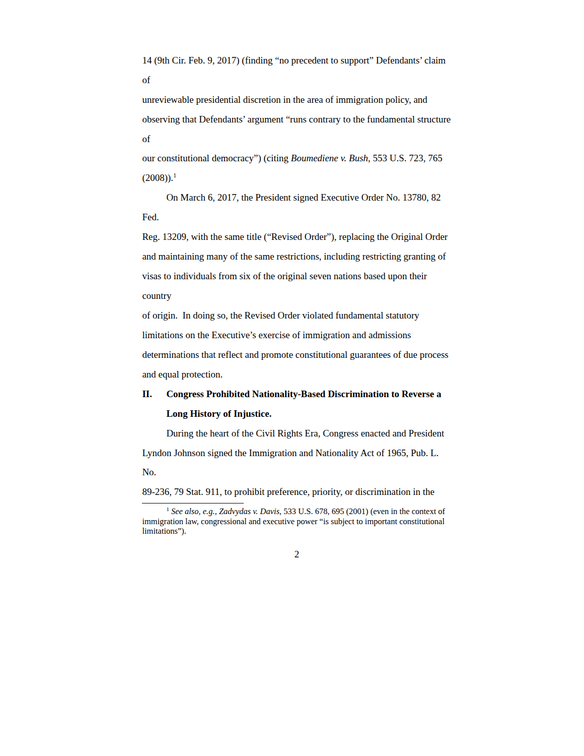14 (9th Cir. Feb. 9, 2017) (finding “no precedent to support” Defendants’ claim of
unreviewable presidential discretion in the area of immigration policy, and
observing that Defendants’ argument “runs contrary to the fundamental structure of
our constitutional democracy”) (citing Boumediene v. Bush, 553 U.S. 723, 765
(2008)).1
On March 6, 2017, the President signed Executive Order No. 13780, 82 Fed.
Reg. 13209, with the same title (“Revised Order”), replacing the Original Order
and maintaining many of the same restrictions, including restricting granting of
visas to individuals from six of the original seven nations based upon their country
of origin. In doing so, the Revised Order violated fundamental statutory
limitations on the Executive’s exercise of immigration and admissions
determinations that reflect and promote constitutional guarantees of due process
and equal protection.
II. Congress Prohibited Nationality-Based Discrimination to Reverse a Long History of Injustice.
During the heart of the Civil Rights Era, Congress enacted and President
Lyndon Johnson signed the Immigration and Nationality Act of 1965, Pub. L. No.
89-236, 79 Stat. 911, to prohibit preference, priority, or discrimination in the
1 See also, e.g., Zadvydas v. Davis, 533 U.S. 678, 695 (2001) (even in the context of immigration law, congressional and executive power “is subject to important constitutional limitations”).
2